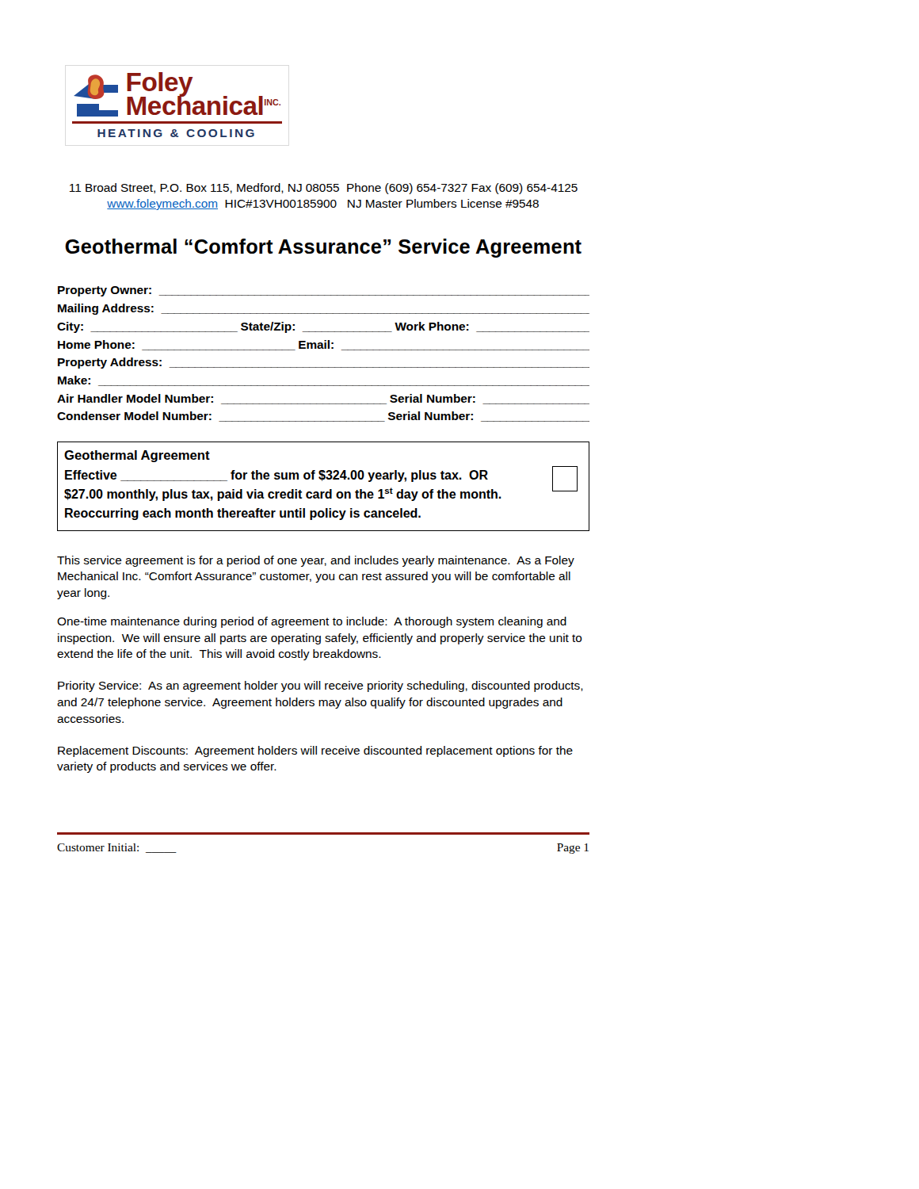Foley
MechanicalINC.
HEATING & COOLING
11 Broad Street, P.O. Box 115, Medford, NJ 08055 Phone (609) 654-7327 Fax (609) 654-4125
www.foleymech.com HIC#13VH00185900 NJ Master Plumbers License #9548
Geothermal “Comfort Assurance” Service Agreement
Property Owner: _______________________________________________________________________________
Mailing Address: ______________________________________________________________________________
City: _______________________ State/Zip: ______________ Work Phone: ________________________
Home Phone: ________________________ Email: _______________________________________________
Property Address: _____________________________________________________________________________
Make: _______________________________________________________________________________________
Air Handler Model Number: __________________________ Serial Number: _______________________
Condenser Model Number: __________________________ Serial Number: ________________________
Geothermal Agreement
Effective ________________ for the sum of $324.00 yearly, plus tax. OR
$27.00 monthly, plus tax, paid via credit card on the 1st day of the month.
Reoccurring each month thereafter until policy is canceled.
This service agreement is for a period of one year, and includes yearly maintenance. As a Foley Mechanical Inc. “Comfort Assurance” customer, you can rest assured you will be comfortable all year long.
One-time maintenance during period of agreement to include: A thorough system cleaning and inspection. We will ensure all parts are operating safely, efficiently and properly service the unit to extend the life of the unit. This will avoid costly breakdowns.
Priority Service: As an agreement holder you will receive priority scheduling, discounted products, and 24/7 telephone service. Agreement holders may also qualify for discounted upgrades and accessories.
Replacement Discounts: Agreement holders will receive discounted replacement options for the variety of products and services we offer.
Customer Initial: _____ Page 1